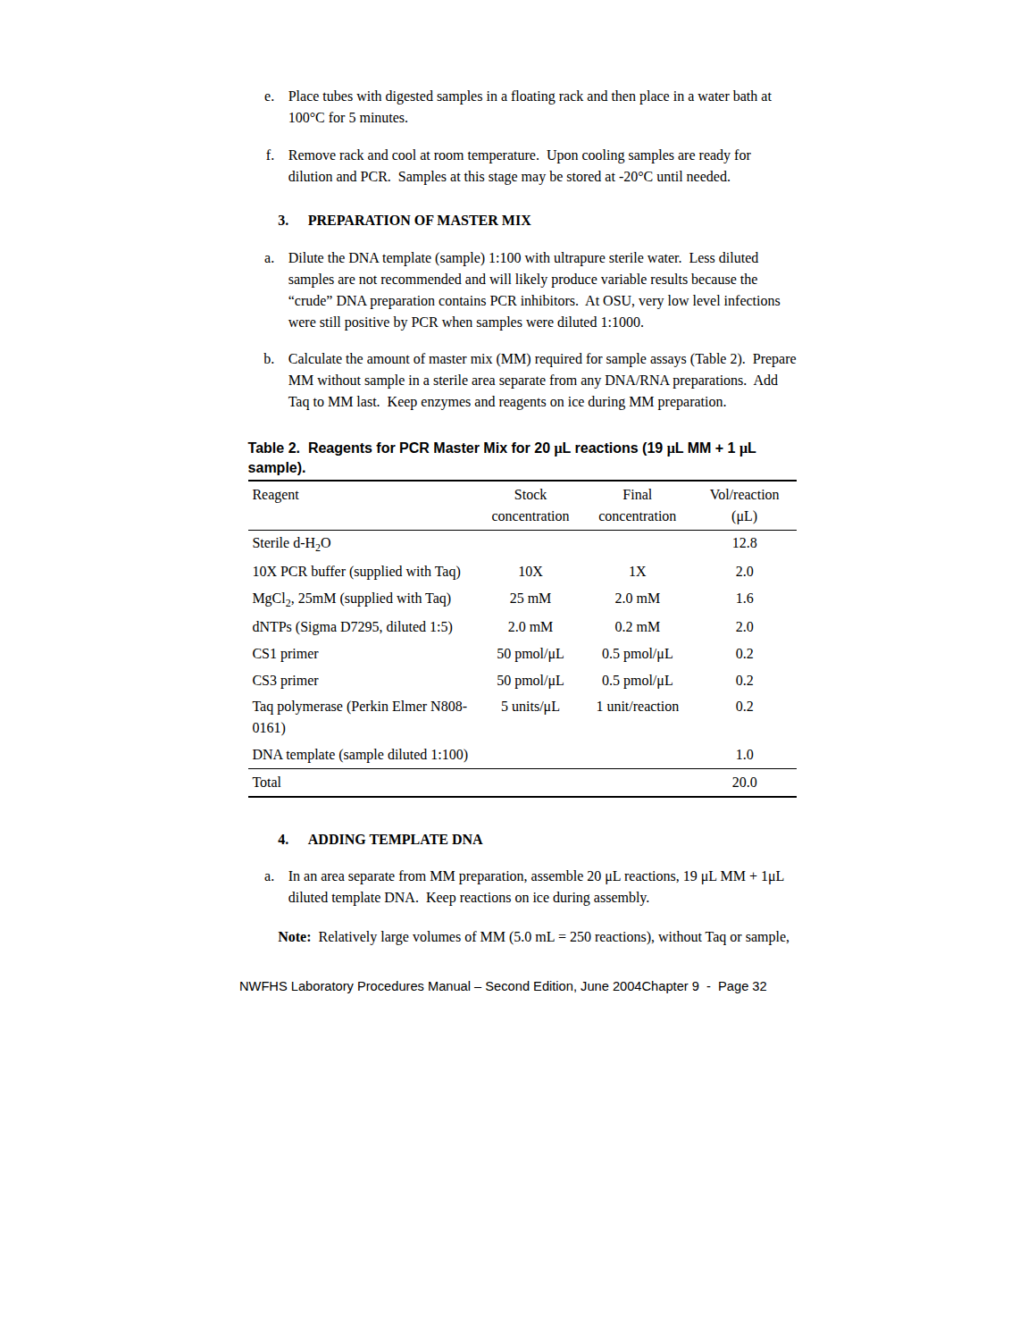Place tubes with digested samples in a floating rack and then place in a water bath at 100°C for 5 minutes.
Remove rack and cool at room temperature. Upon cooling samples are ready for dilution and PCR. Samples at this stage may be stored at -20°C until needed.
3. PREPARATION OF MASTER MIX
Dilute the DNA template (sample) 1:100 with ultrapure sterile water. Less diluted samples are not recommended and will likely produce variable results because the “crude” DNA preparation contains PCR inhibitors. At OSU, very low level infections were still positive by PCR when samples were diluted 1:1000.
Calculate the amount of master mix (MM) required for sample assays (Table 2). Prepare MM without sample in a sterile area separate from any DNA/RNA preparations. Add Taq to MM last. Keep enzymes and reagents on ice during MM preparation.
Table 2. Reagents for PCR Master Mix for 20 μ L reactions (19 μ L MM + 1 μ L sample).
| Reagent | Stock concentration | Final concentration | Vol/reaction ( μ L) |
| --- | --- | --- | --- |
| Sterile d-H 2 O | | | 12.8 |
| 10X PCR buffer (supplied with Taq) | 10X | 1X | 2.0 |
| MgCl 2 , 25mM (supplied with Taq) | 25 mM | 2.0 mM | 1.6 |
| dNTPs (Sigma D7295, diluted 1:5) | 2.0 mM | 0.2 mM | 2.0 |
| CS1 primer | 50 pmol/ μ L | 0.5 pmol/ μ L | 0.2 |
| CS3 primer | 50 pmol/ μ L | 0.5 pmol/ μ L | 0.2 |
| Taq polymerase (Perkin Elmer N808-0161) | 5 units/ μ L | 1 unit/reaction | 0.2 |
| DNA template (sample diluted 1:100) | | | 1.0 |
| Total | | | 20.0 |
4. ADDING TEMPLATE DNA
In an area separate from MM preparation, assemble 20 μ L reactions, 19 μ L MM + 1μ L diluted template DNA. Keep reactions on ice during assembly.
Note: Relatively large volumes of MM (5.0 mL = 250 reactions), without Taq or sample,
NWFHS Laboratory Procedures Manual – Second Edition, June 2004 Chapter 9 - Page 32